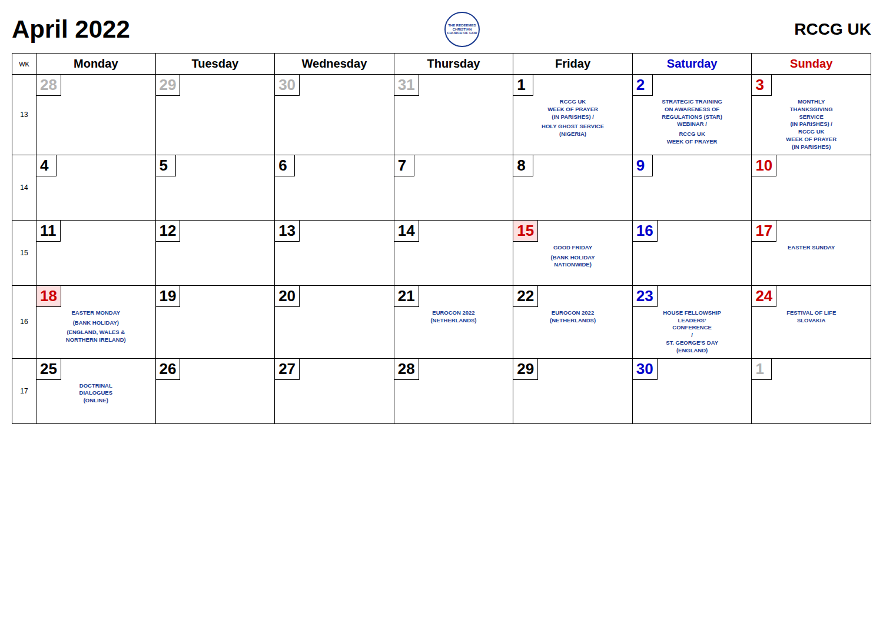April 2022
THE REDEEMED CHRISTIAN CHURCH OF GOD
RCCG UK
| WK | Monday | Tuesday | Wednesday | Thursday | Friday | Saturday | Sunday |
| --- | --- | --- | --- | --- | --- | --- | --- |
| 13 | 28 | 29 | 30 | 31 | 1 RCCG UK WEEK OF PRAYER (IN PARISHES) / HOLY GHOST SERVICE (NIGERIA) | 2 STRATEGIC TRAINING ON AWARENESS OF REGULATIONS (STAR) WEBINAR / RCCG UK WEEK OF PRAYER | 3 MONTHLY THANKSGIVING SERVICE (IN PARISHES) / RCCG UK WEEK OF PRAYER (IN PARISHES) |
| 14 | 4 | 5 | 6 | 7 | 8 | 9 | 10 |
| 15 | 11 | 12 | 13 | 14 | 15 GOOD FRIDAY (BANK HOLIDAY NATIONWIDE) | 16 | 17 EASTER SUNDAY |
| 16 | 18 EASTER MONDAY (BANK HOLIDAY) (ENGLAND, WALES & NORTHERN IRELAND) | 19 | 20 | 21 EUROCON 2022 (NETHERLANDS) | 22 EUROCON 2022 (NETHERLANDS) | 23 HOUSE FELLOWSHIP LEADERS’ CONFERENCE / ST. GEORGE’S DAY (ENGLAND) | 24 FESTIVAL OF LIFE SLOVAKIA |
| 17 | 25 DOCTRINAL DIALOGUES (ONLINE) | 26 | 27 | 28 | 29 | 30 | 1 |